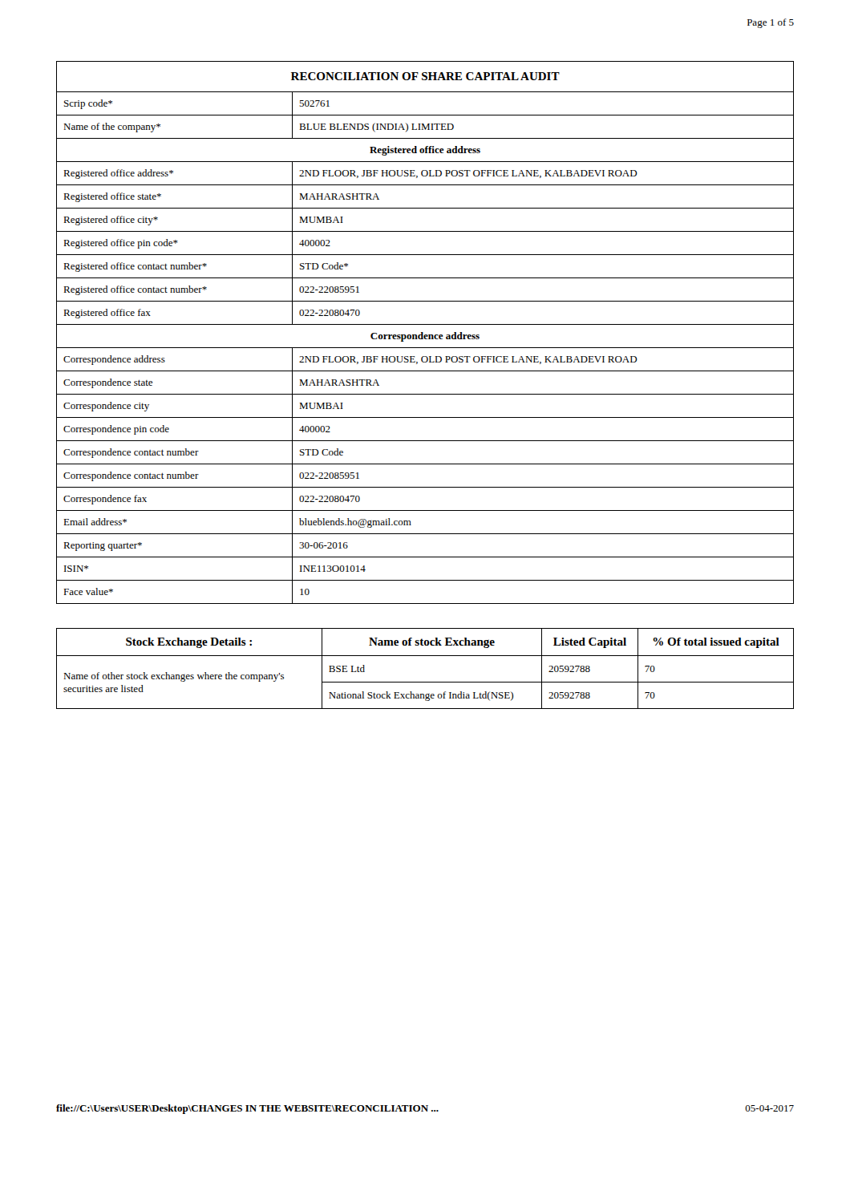Page 1 of 5
| RECONCILIATION OF SHARE CAPITAL AUDIT |
| Scrip code* | 502761 |
| Name of the company* | BLUE BLENDS (INDIA) LIMITED |
| Registered office address |
| Registered office address* | 2ND FLOOR, JBF HOUSE, OLD POST OFFICE LANE, KALBADEVI ROAD |
| Registered office state* | MAHARASHTRA |
| Registered office city* | MUMBAI |
| Registered office pin code* | 400002 |
| Registered office contact number* | STD Code* |
| Registered office contact number* | 022-22085951 |
| Registered office fax | 022-22080470 |
| Correspondence address |
| Correspondence address | 2ND FLOOR, JBF HOUSE, OLD POST OFFICE LANE, KALBADEVI ROAD |
| Correspondence state | MAHARASHTRA |
| Correspondence city | MUMBAI |
| Correspondence pin code | 400002 |
| Correspondence contact number | STD Code |
| Correspondence contact number | 022-22085951 |
| Correspondence fax | 022-22080470 |
| Email address* | blueblends.ho@gmail.com |
| Reporting quarter* | 30-06-2016 |
| ISIN* | INE113O01014 |
| Face value* | 10 |
| Stock Exchange Details : | Name of stock Exchange | Listed Capital | % Of total issued capital |
| --- | --- | --- | --- |
| Name of other stock exchanges where the company's securities are listed | BSE Ltd | 20592788 | 70 |
| National Stock Exchange of India Ltd(NSE) | 20592788 | 70 |
file://C:\Users\USER\Desktop\CHANGES IN THE WEBSITE\RECONCILIATION ...
05-04-2017